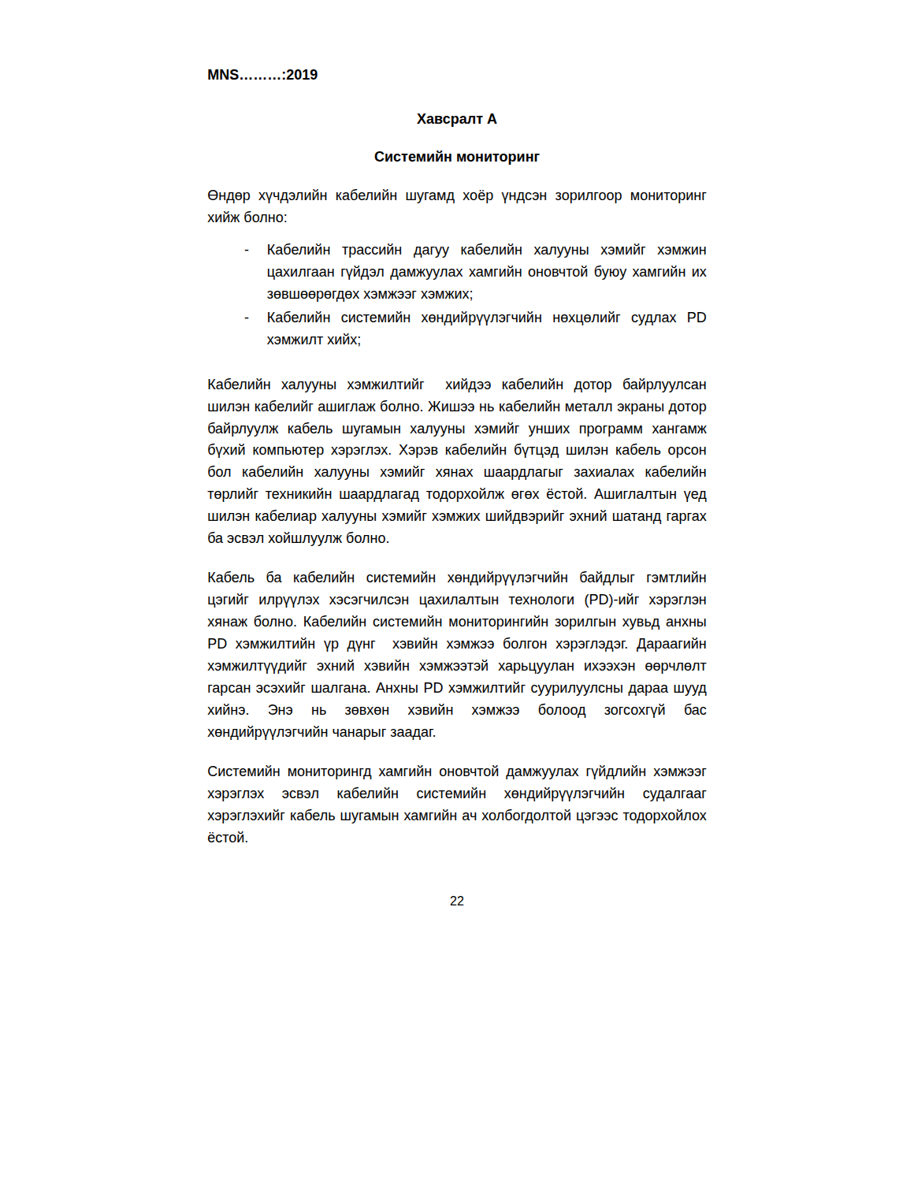MNS………:2019
Хавсралт А
Системийн мониторинг
Өндөр хүчдэлийн кабелийн шугамд хоёр үндсэн зорилгоор мониторинг хийж болно:
Кабелийн трассийн дагуу кабелийн халууны хэмийг хэмжин цахилгаан гүйдэл дамжуулах хамгийн оновчтой буюу хамгийн их зөвшөөрөгдөх хэмжээг хэмжих;
Кабелийн системийн хөндийрүүлэгчийн нөхцөлийг судлах PD хэмжилт хийх;
Кабелийн халууны хэмжилтийг хийдээ кабелийн дотор байрлуулсан шилэн кабелийг ашиглаж болно. Жишээ нь кабелийн металл экраны дотор байрлуулж кабель шугамын халууны хэмийг унших программ хангамж бүхий компьютер хэрэглэх. Хэрэв кабелийн бүтцэд шилэн кабель орсон бол кабелийн халууны хэмийг хянах шаардлагыг захиалах кабелийн төрлийг техникийн шаардлагад тодорхойлж өгөх ёстой. Ашиглалтын үед шилэн кабелиар халууны хэмийг хэмжих шийдвэрийг эхний шатанд гаргах ба эсвэл хойшлуулж болно.
Кабель ба кабелийн системийн хөндийрүүлэгчийн байдлыг гэмтлийн цэгийг илрүүлэх хэсэгчилсэн цахилалтын технологи (PD)-ийг хэрэглэн хянаж болно. Кабелийн системийн мониторингийн зорилгын хувьд анхны PD хэмжилтийн үр дүнг хэвийн хэмжээ болгон хэрэглэдэг. Дараагийн хэмжилтүүдийг эхний хэвийн хэмжээтэй харьцуулан ихээхэн өөрчлөлт гарсан эсэхийг шалгана. Анхны PD хэмжилтийг суурилуулсны дараа шууд хийнэ. Энэ нь зөвхөн хэвийн хэмжээ болоод зогсохгүй бас хөндийрүүлэгчийн чанарыг заадаг.
Системийн мониторингд хамгийн оновчтой дамжуулах гүйдлийн хэмжээг хэрэглэх эсвэл кабелийн системийн хөндийрүүлэгчийн судалгааг хэрэглэхийг кабель шугамын хамгийн ач холбогдолтой цэгээс тодорхойлох ёстой.
22